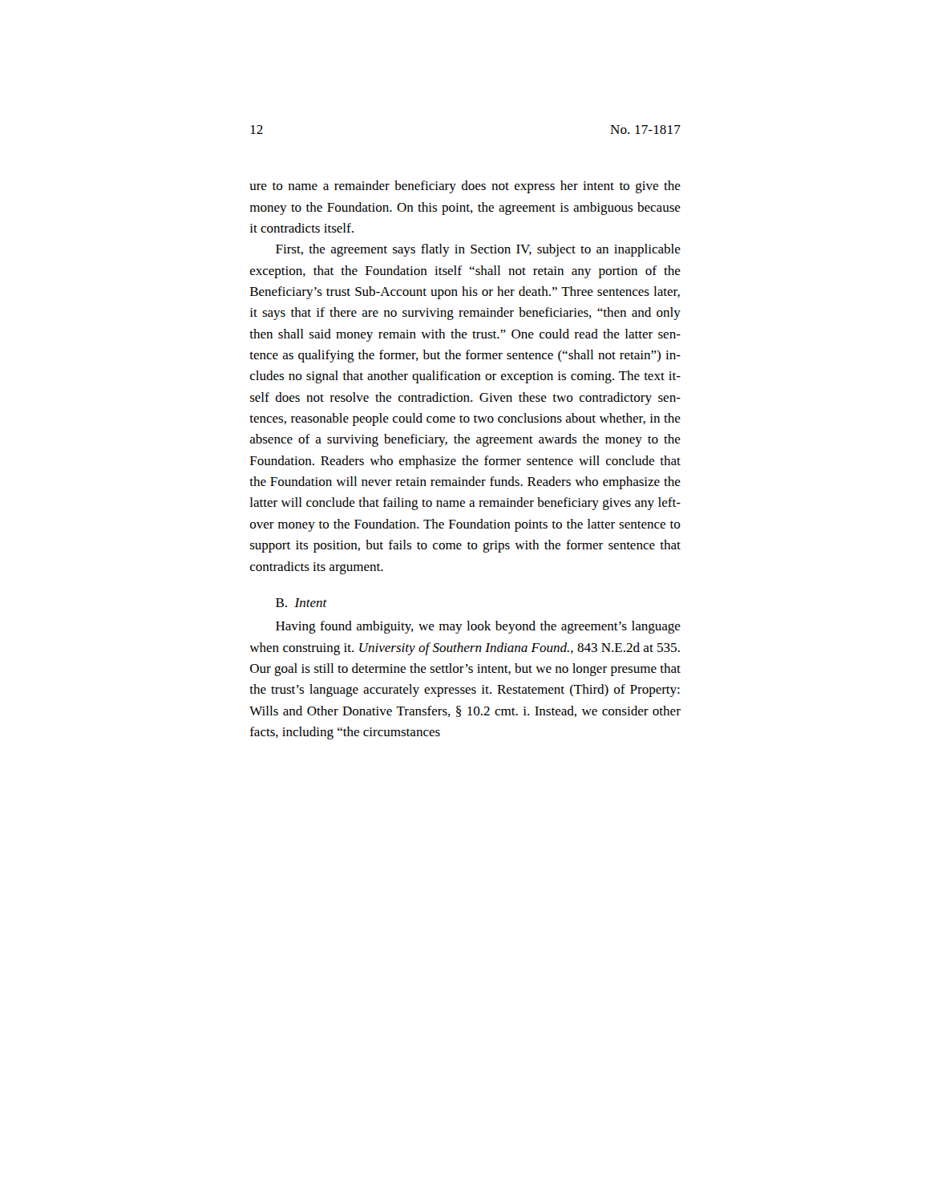12 No. 17-1817
ure to name a remainder beneficiary does not express her intent to give the money to the Foundation. On this point, the agreement is ambiguous because it contradicts itself.
First, the agreement says flatly in Section IV, subject to an inapplicable exception, that the Foundation itself “shall not retain any portion of the Beneficiary’s trust Sub-Account upon his or her death.” Three sentences later, it says that if there are no surviving remainder beneficiaries, “then and only then shall said money remain with the trust.” One could read the latter sentence as qualifying the former, but the former sentence (“shall not retain”) includes no signal that another qualification or exception is coming. The text itself does not resolve the contradiction. Given these two contradictory sentences, reasonable people could come to two conclusions about whether, in the absence of a surviving beneficiary, the agreement awards the money to the Foundation. Readers who emphasize the former sentence will conclude that the Foundation will never retain remainder funds. Readers who emphasize the latter will conclude that failing to name a remainder beneficiary gives any leftover money to the Foundation. The Foundation points to the latter sentence to support its position, but fails to come to grips with the former sentence that contradicts its argument.
B. Intent
Having found ambiguity, we may look beyond the agreement’s language when construing it. University of Southern Indiana Found., 843 N.E.2d at 535. Our goal is still to determine the settlor’s intent, but we no longer presume that the trust’s language accurately expresses it. Restatement (Third) of Property: Wills and Other Donative Transfers, § 10.2 cmt. i. Instead, we consider other facts, including “the circumstances